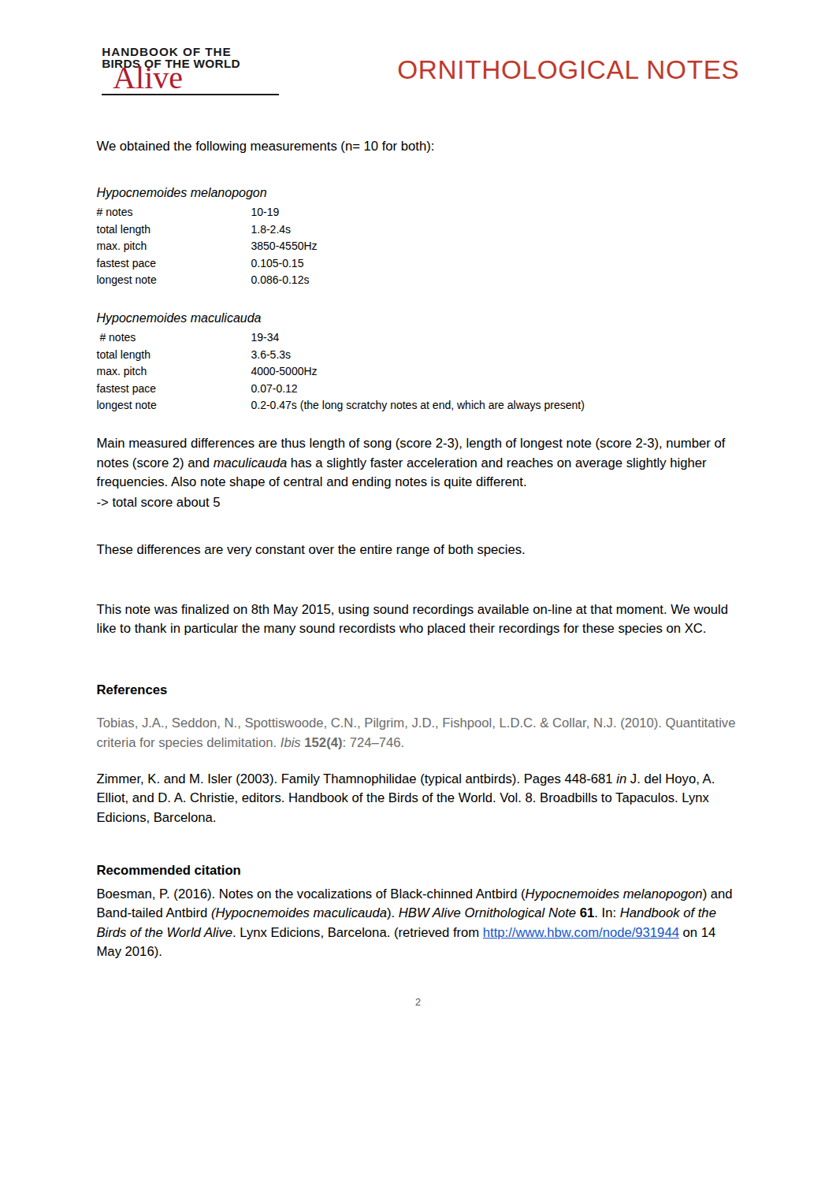HANDBOOK OF THE BIRDS OF THE WORLD Alive
ORNITHOLOGICAL NOTES
We obtained the following measurements (n= 10 for both):
Hypocnemoides melanopogon
| # notes | 10-19 |
| total length | 1.8-2.4s |
| max. pitch | 3850-4550Hz |
| fastest pace | 0.105-0.15 |
| longest note | 0.086-0.12s |
Hypocnemoides maculicauda
| # notes | 19-34 |
| total length | 3.6-5.3s |
| max. pitch | 4000-5000Hz |
| fastest pace | 0.07-0.12 |
| longest note | 0.2-0.47s (the long scratchy notes at end, which are always present) |
Main measured differences are thus length of song (score 2-3), length of longest note (score 2-3), number of notes (score 2) and maculicauda has a slightly faster acceleration and reaches on average slightly higher frequencies. Also note shape of central and ending notes is quite different.
-> total score about 5
These differences are very constant over the entire range of both species.
This note was finalized on 8th May 2015, using sound recordings available on-line at that moment. We would like to thank in particular the many sound recordists who placed their recordings for these species on XC.
References
Tobias, J.A., Seddon, N., Spottiswoode, C.N., Pilgrim, J.D., Fishpool, L.D.C. & Collar, N.J. (2010). Quantitative criteria for species delimitation. Ibis 152(4): 724–746.
Zimmer, K. and M. Isler (2003). Family Thamnophilidae (typical antbirds). Pages 448-681 in J. del Hoyo, A. Elliot, and D. A. Christie, editors. Handbook of the Birds of the World. Vol. 8. Broadbills to Tapaculos. Lynx Edicions, Barcelona.
Recommended citation
Boesman, P. (2016). Notes on the vocalizations of Black-chinned Antbird (Hypocnemoides melanopogon) and Band-tailed Antbird (Hypocnemoides maculicauda). HBW Alive Ornithological Note 61. In: Handbook of the Birds of the World Alive. Lynx Edicions, Barcelona. (retrieved from http://www.hbw.com/node/931944 on 14 May 2016).
2